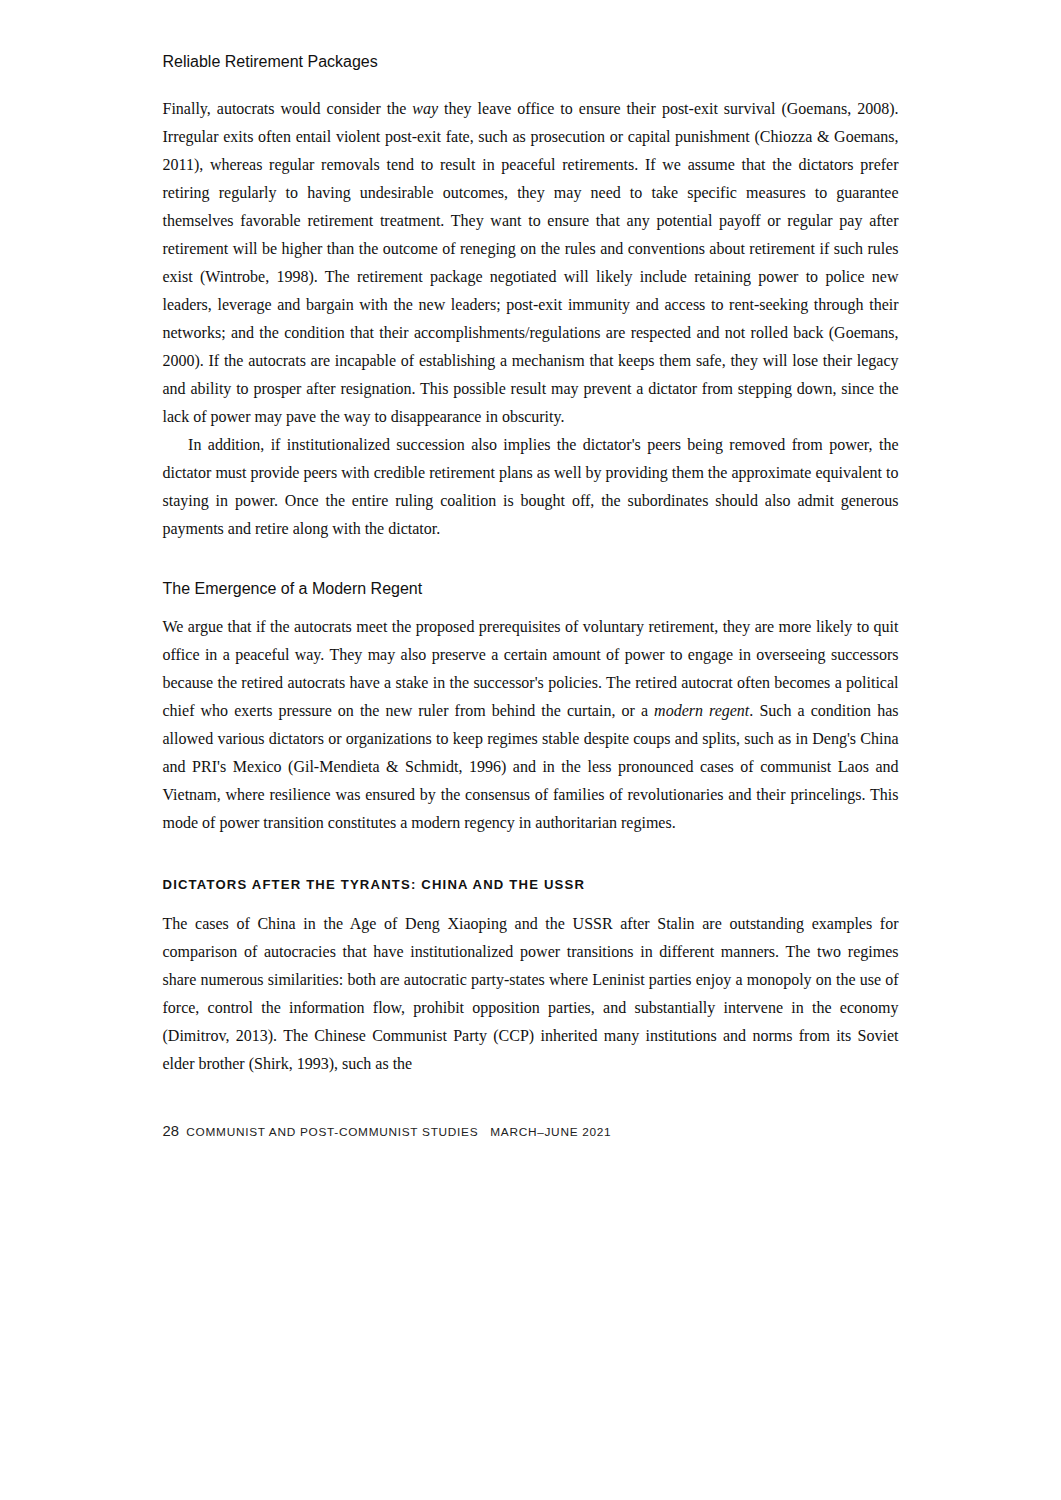Reliable Retirement Packages
Finally, autocrats would consider the way they leave office to ensure their post-exit survival (Goemans, 2008). Irregular exits often entail violent post-exit fate, such as prosecution or capital punishment (Chiozza & Goemans, 2011), whereas regular removals tend to result in peaceful retirements. If we assume that the dictators prefer retiring regularly to having undesirable outcomes, they may need to take specific measures to guarantee themselves favorable retirement treatment. They want to ensure that any potential payoff or regular pay after retirement will be higher than the outcome of reneging on the rules and conventions about retirement if such rules exist (Wintrobe, 1998). The retirement package negotiated will likely include retaining power to police new leaders, leverage and bargain with the new leaders; post-exit immunity and access to rent-seeking through their networks; and the condition that their accomplishments/regulations are respected and not rolled back (Goemans, 2000). If the autocrats are incapable of establishing a mechanism that keeps them safe, they will lose their legacy and ability to prosper after resignation. This possible result may prevent a dictator from stepping down, since the lack of power may pave the way to disappearance in obscurity.
In addition, if institutionalized succession also implies the dictator's peers being removed from power, the dictator must provide peers with credible retirement plans as well by providing them the approximate equivalent to staying in power. Once the entire ruling coalition is bought off, the subordinates should also admit generous payments and retire along with the dictator.
The Emergence of a Modern Regent
We argue that if the autocrats meet the proposed prerequisites of voluntary retirement, they are more likely to quit office in a peaceful way. They may also preserve a certain amount of power to engage in overseeing successors because the retired autocrats have a stake in the successor's policies. The retired autocrat often becomes a political chief who exerts pressure on the new ruler from behind the curtain, or a modern regent. Such a condition has allowed various dictators or organizations to keep regimes stable despite coups and splits, such as in Deng's China and PRI's Mexico (Gil-Mendieta & Schmidt, 1996) and in the less pronounced cases of communist Laos and Vietnam, where resilience was ensured by the consensus of families of revolutionaries and their princelings. This mode of power transition constitutes a modern regency in authoritarian regimes.
Dictators after the Tyrants: China and the USSR
The cases of China in the Age of Deng Xiaoping and the USSR after Stalin are outstanding examples for comparison of autocracies that have institutionalized power transitions in different manners. The two regimes share numerous similarities: both are autocratic party-states where Leninist parties enjoy a monopoly on the use of force, control the information flow, prohibit opposition parties, and substantially intervene in the economy (Dimitrov, 2013). The Chinese Communist Party (CCP) inherited many institutions and norms from its Soviet elder brother (Shirk, 1993), such as the
28 Communist and Post-Communist Studies March–June 2021